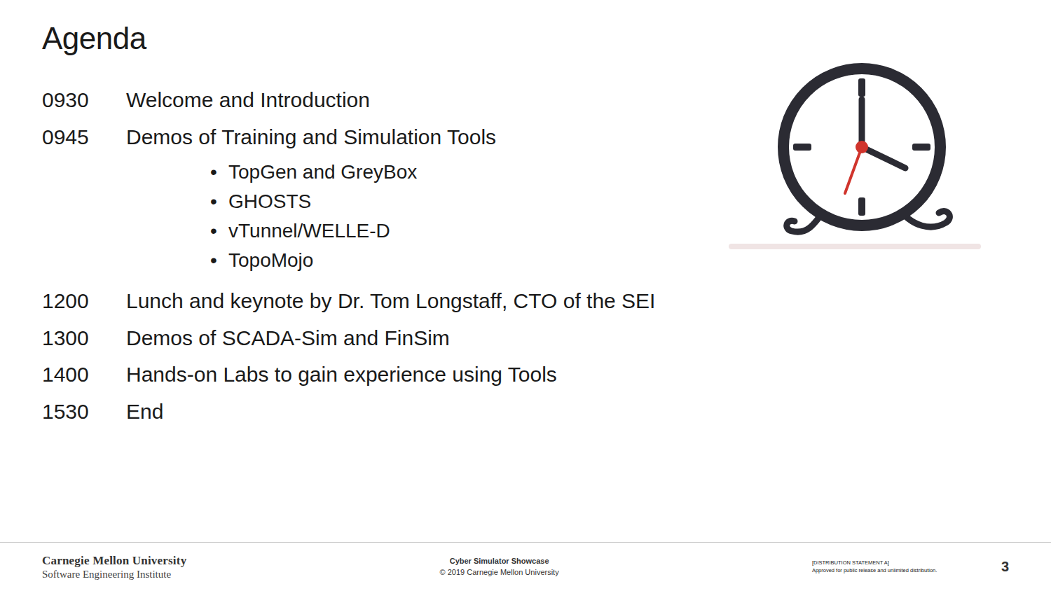Agenda
0930 Welcome and Introduction
0945 Demos of Training and Simulation Tools
TopGen and GreyBox
GHOSTS
vTunnel/WELLE-D
TopoMojo
1200 Lunch and keynote by Dr. Tom Longstaff, CTO of the SEI
1300 Demos of SCADA-Sim and FinSim
1400 Hands-on Labs to gain experience using Tools
1530 End
Carnegie Mellon University
Software Engineering Institute
Cyber Simulator Showcase
© 2019 Carnegie Mellon University
[DISTRIBUTION STATEMENT A]
Approved for public release and unlimited distribution.
3